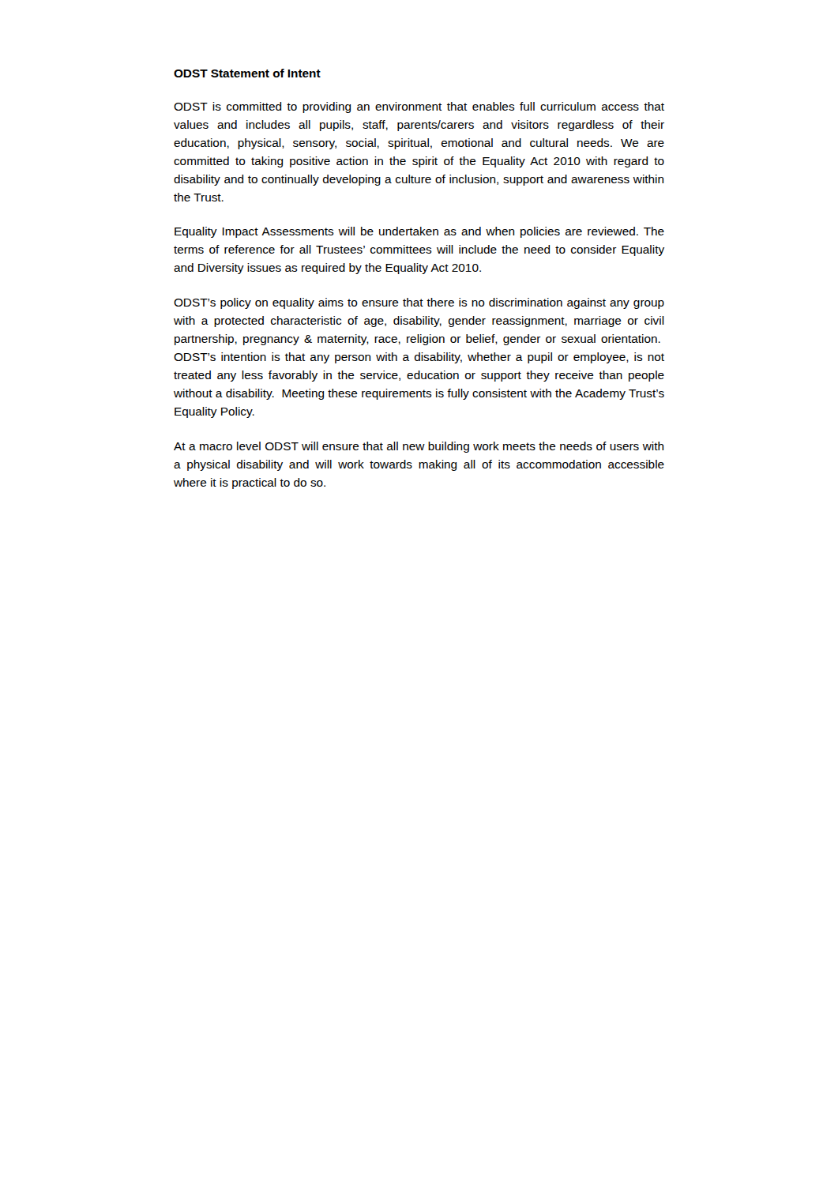ODST Statement of Intent
ODST is committed to providing an environment that enables full curriculum access that values and includes all pupils, staff, parents/carers and visitors regardless of their education, physical, sensory, social, spiritual, emotional and cultural needs. We are committed to taking positive action in the spirit of the Equality Act 2010 with regard to disability and to continually developing a culture of inclusion, support and awareness within the Trust.
Equality Impact Assessments will be undertaken as and when policies are reviewed. The terms of reference for all Trustees’ committees will include the need to consider Equality and Diversity issues as required by the Equality Act 2010.
ODST’s policy on equality aims to ensure that there is no discrimination against any group with a protected characteristic of age, disability, gender reassignment, marriage or civil partnership, pregnancy & maternity, race, religion or belief, gender or sexual orientation. ODST’s intention is that any person with a disability, whether a pupil or employee, is not treated any less favorably in the service, education or support they receive than people without a disability. Meeting these requirements is fully consistent with the Academy Trust’s Equality Policy.
At a macro level ODST will ensure that all new building work meets the needs of users with a physical disability and will work towards making all of its accommodation accessible where it is practical to do so.